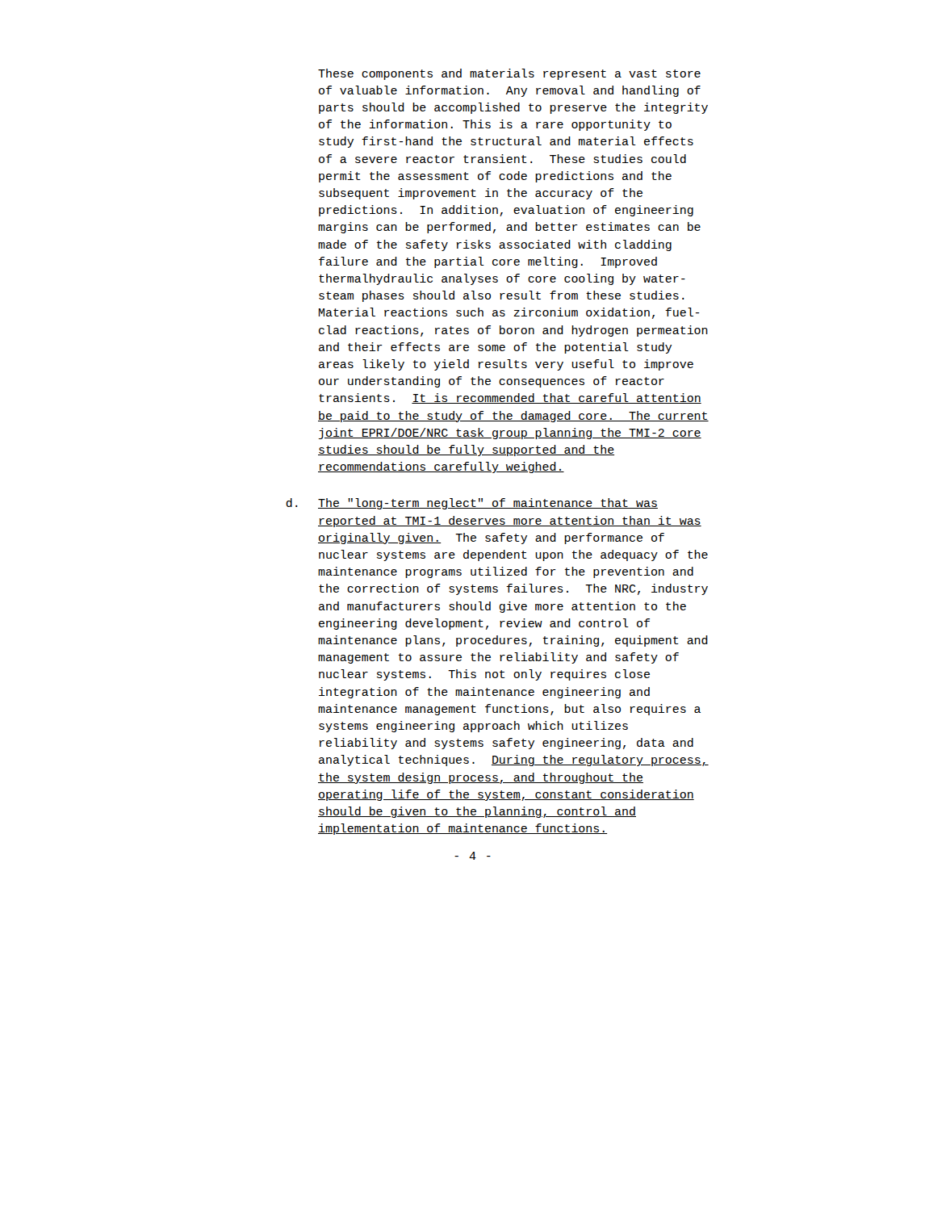These components and materials represent a vast store of valuable information. Any removal and handling of parts should be accomplished to preserve the integrity of the information. This is a rare opportunity to study first-hand the structural and material effects of a severe reactor transient. These studies could permit the assessment of code predictions and the subsequent improvement in the accuracy of the predictions. In addition, evaluation of engineering margins can be performed, and better estimates can be made of the safety risks associated with cladding failure and the partial core melting. Improved thermalhydraulic analyses of core cooling by water-steam phases should also result from these studies. Material reactions such as zirconium oxidation, fuel-clad reactions, rates of boron and hydrogen permeation and their effects are some of the potential study areas likely to yield results very useful to improve our understanding of the consequences of reactor transients. It is recommended that careful attention be paid to the study of the damaged core. The current joint EPRI/DOE/NRC task group planning the TMI-2 core studies should be fully supported and the recommendations carefully weighed.
d.
The "long-term neglect" of maintenance that was reported at TMI-1 deserves more attention than it was originally given. The safety and performance of nuclear systems are dependent upon the adequacy of the maintenance programs utilized for the prevention and the correction of systems failures. The NRC, industry and manufacturers should give more attention to the engineering development, review and control of maintenance plans, procedures, training, equipment and management to assure the reliability and safety of nuclear systems. This not only requires close integration of the maintenance engineering and maintenance management functions, but also requires a systems engineering approach which utilizes reliability and systems safety engineering, data and analytical techniques. During the regulatory process, the system design process, and throughout the operating life of the system, constant consideration should be given to the planning, control and implementation of maintenance functions.
- 4 -